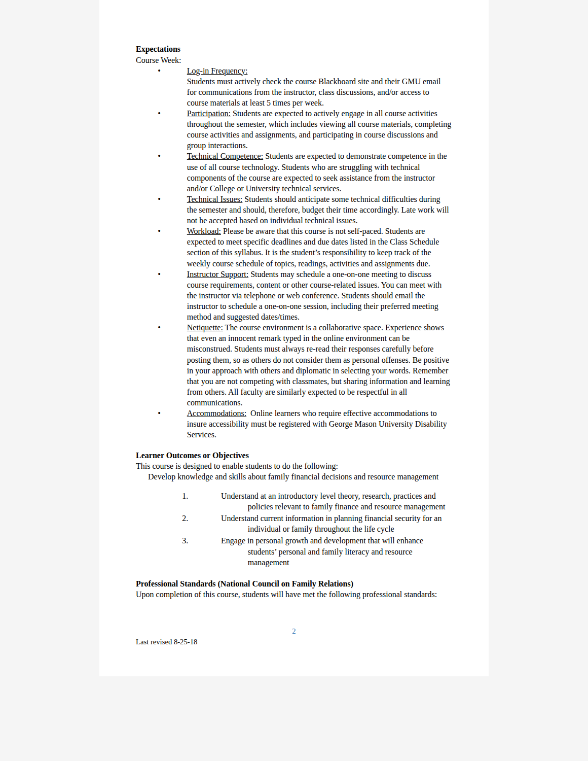Expectations
Course Week:
Log-in Frequency: Students must actively check the course Blackboard site and their GMU email for communications from the instructor, class discussions, and/or access to course materials at least 5 times per week.
Participation: Students are expected to actively engage in all course activities throughout the semester, which includes viewing all course materials, completing course activities and assignments, and participating in course discussions and group interactions.
Technical Competence: Students are expected to demonstrate competence in the use of all course technology. Students who are struggling with technical components of the course are expected to seek assistance from the instructor and/or College or University technical services.
Technical Issues: Students should anticipate some technical difficulties during the semester and should, therefore, budget their time accordingly. Late work will not be accepted based on individual technical issues.
Workload: Please be aware that this course is not self-paced. Students are expected to meet specific deadlines and due dates listed in the Class Schedule section of this syllabus. It is the student’s responsibility to keep track of the weekly course schedule of topics, readings, activities and assignments due.
Instructor Support: Students may schedule a one-on-one meeting to discuss course requirements, content or other course-related issues. You can meet with the instructor via telephone or web conference. Students should email the instructor to schedule a one-on-one session, including their preferred meeting method and suggested dates/times.
Netiquette: The course environment is a collaborative space. Experience shows that even an innocent remark typed in the online environment can be misconstrued. Students must always re-read their responses carefully before posting them, so as others do not consider them as personal offenses. Be positive in your approach with others and diplomatic in selecting your words. Remember that you are not competing with classmates, but sharing information and learning from others. All faculty are similarly expected to be respectful in all communications.
Accommodations: Online learners who require effective accommodations to insure accessibility must be registered with George Mason University Disability Services.
Learner Outcomes or Objectives
This course is designed to enable students to do the following:
Develop knowledge and skills about family financial decisions and resource management
Understand at an introductory level theory, research, practices and policies relevant to family finance and resource management
Understand current information in planning financial security for an individual or family throughout the life cycle
Engage in personal growth and development that will enhance students’ personal and family literacy and resource management
Professional Standards (National Council on Family Relations)
Upon completion of this course, students will have met the following professional standards:
2
Last revised 8-25-18